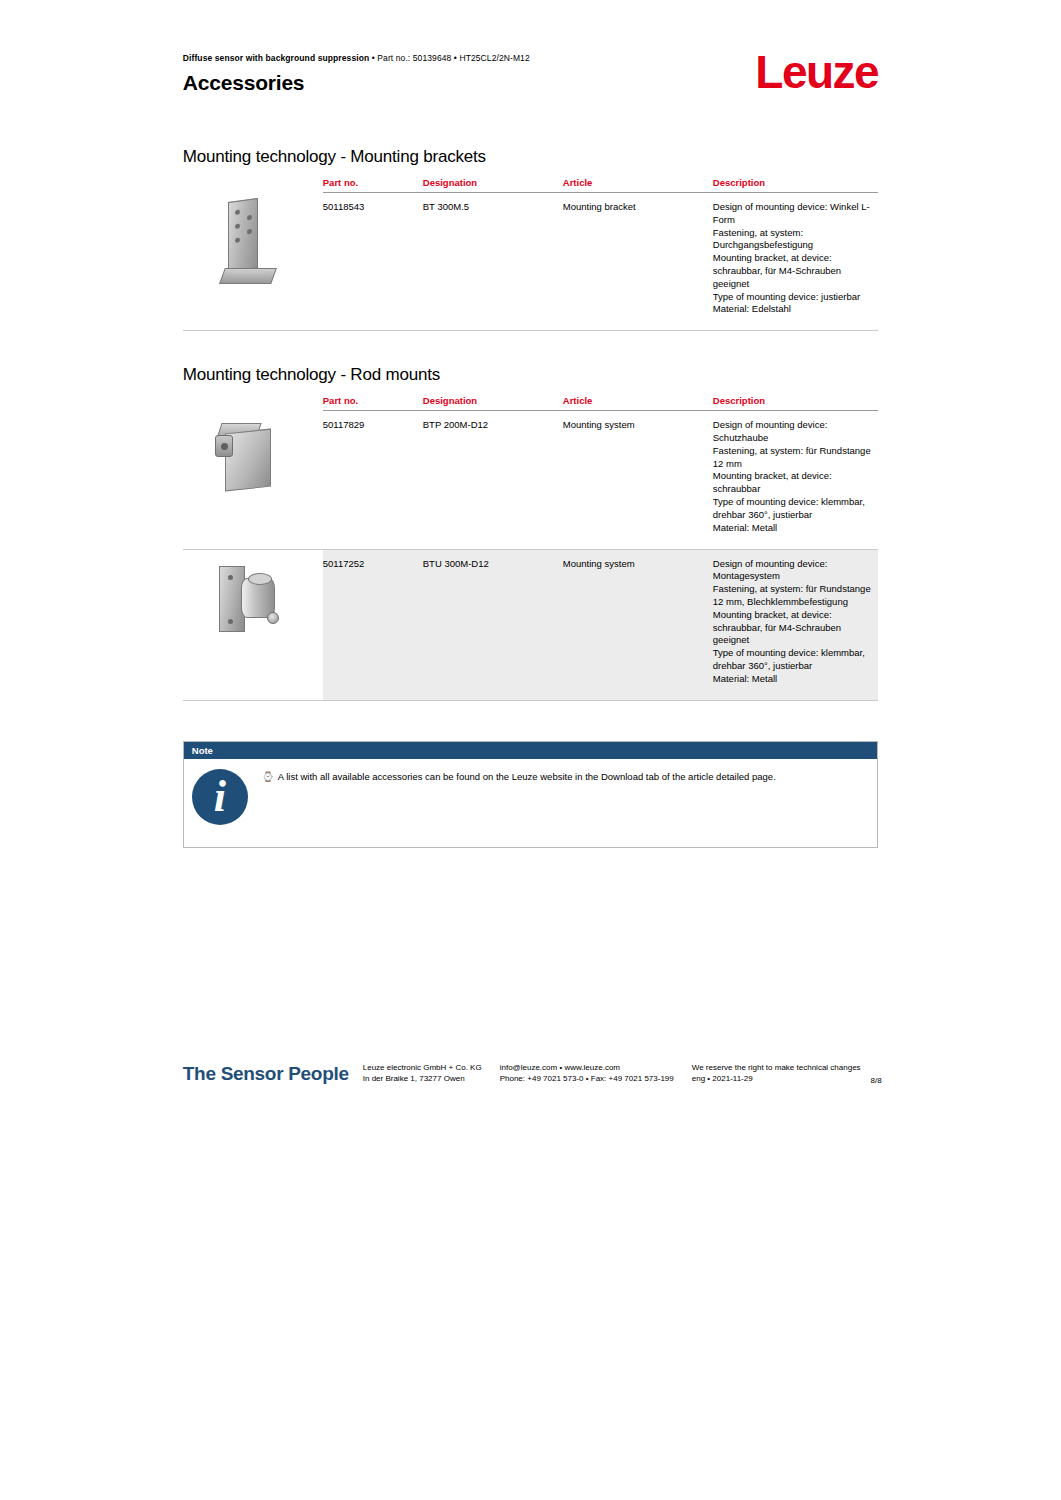Diffuse sensor with background suppression • Part no.: 50139648 • HT25CL2/2N-M12
Accessories
Leuze
Mounting technology - Mounting brackets
| | Part no. | Designation | Article | Description |
| --- | --- | --- | --- | --- |
| | 50118543 | BT 300M.5 | Mounting bracket | Design of mounting device: Winkel L-Form Fastening, at system: Durchgangsbefestigung Mounting bracket, at device: schraubbar, für M4-Schrauben geeignet Type of mounting device: justierbar Material: Edelstahl |
Mounting technology - Rod mounts
| | Part no. | Designation | Article | Description |
| --- | --- | --- | --- | --- |
| | 50117829 | BTP 200M-D12 | Mounting system | Design of mounting device: Schutzhaube Fastening, at system: für Rundstange 12 mm Mounting bracket, at device: schraubbar Type of mounting device: klemmbar, drehbar 360°, justierbar Material: Metall |
| | 50117252 | BTU 300M-D12 | Mounting system | Design of mounting device: Montagesystem Fastening, at system: für Rundstange 12 mm, Blechklemmbefestigung Mounting bracket, at device: schraubbar, für M4-Schrauben geeignet Type of mounting device: klemmbar, drehbar 360°, justierbar Material: Metall |
Note
i
⌚A list with all available accessories can be found on the Leuze website in the Download tab of the article detailed page.
The Sensor People
Leuze electronic GmbH + Co. KG
In der Braike 1, 73277 Owen
info@leuze.com • www.leuze.com
Phone: +49 7021 573-0 • Fax: +49 7021 573-199
We reserve the right to make technical changes
eng • 2021-11-29
8/8